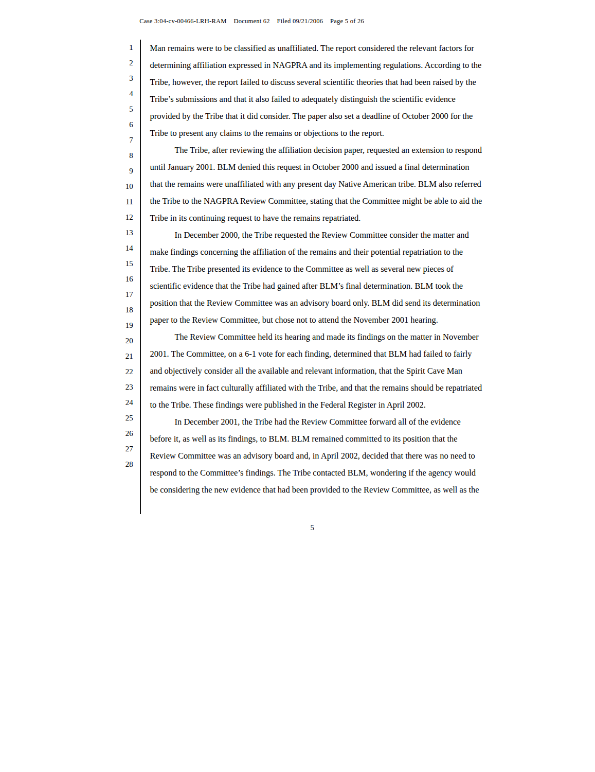Case 3:04-cv-00466-LRH-RAM Document 62 Filed 09/21/2006 Page 5 of 26
1
2
3
4
5
6
7
8
9
10
11
12
13
14
15
16
17
18
19
20
21
22
23
24
25
26
27
28
Man remains were to be classified as unaffiliated. The report considered the relevant factors for determining affiliation expressed in NAGPRA and its implementing regulations. According to the Tribe, however, the report failed to discuss several scientific theories that had been raised by the Tribe’s submissions and that it also failed to adequately distinguish the scientific evidence provided by the Tribe that it did consider. The paper also set a deadline of October 2000 for the Tribe to present any claims to the remains or objections to the report.
The Tribe, after reviewing the affiliation decision paper, requested an extension to respond until January 2001. BLM denied this request in October 2000 and issued a final determination that the remains were unaffiliated with any present day Native American tribe. BLM also referred the Tribe to the NAGPRA Review Committee, stating that the Committee might be able to aid the Tribe in its continuing request to have the remains repatriated.
In December 2000, the Tribe requested the Review Committee consider the matter and make findings concerning the affiliation of the remains and their potential repatriation to the Tribe. The Tribe presented its evidence to the Committee as well as several new pieces of scientific evidence that the Tribe had gained after BLM’s final determination. BLM took the position that the Review Committee was an advisory board only. BLM did send its determination paper to the Review Committee, but chose not to attend the November 2001 hearing.
The Review Committee held its hearing and made its findings on the matter in November 2001. The Committee, on a 6-1 vote for each finding, determined that BLM had failed to fairly and objectively consider all the available and relevant information, that the Spirit Cave Man remains were in fact culturally affiliated with the Tribe, and that the remains should be repatriated to the Tribe. These findings were published in the Federal Register in April 2002.
In December 2001, the Tribe had the Review Committee forward all of the evidence before it, as well as its findings, to BLM. BLM remained committed to its position that the Review Committee was an advisory board and, in April 2002, decided that there was no need to respond to the Committee’s findings. The Tribe contacted BLM, wondering if the agency would be considering the new evidence that had been provided to the Review Committee, as well as the
5